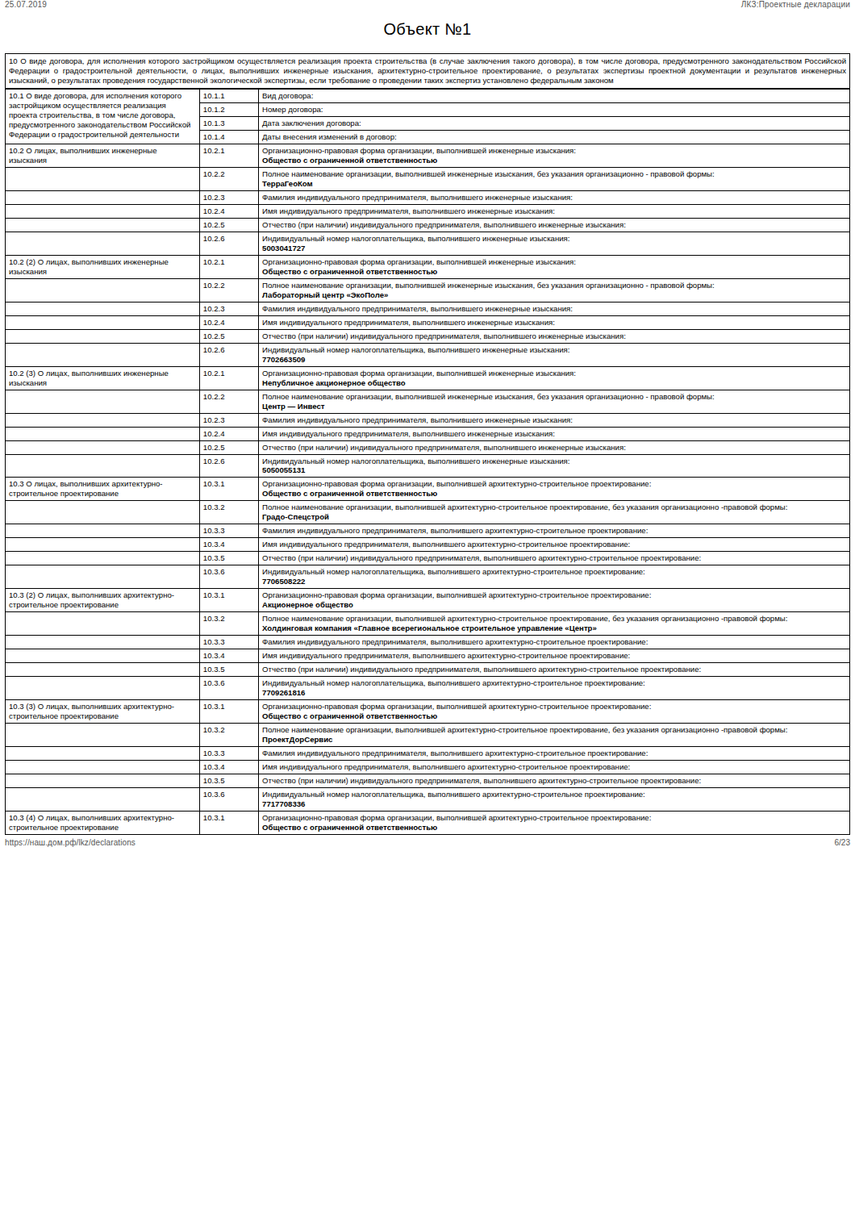25.07.2019
ЛКЗ:Проектные декларации
Объект №1
| 10 О виде договора, для исполнения которого застройщиком осуществляется реализация проекта строительства (в случае заключения такого договора), в том числе договора, предусмотренного законодательством Российской Федерации о градостроительной деятельности, о лицах, выполнивших инженерные изыскания, архитектурно-строительное проектирование, о результатах экспертизы проектной документации и результатов инженерных изысканий, о результатах проведения государственной экологической экспертизы, если требование о проведении таких экспертиз установлено федеральным законом |
| 10.1 О виде договора, для исполнения которого застройщиком осуществляется реализация проекта строительства, в том числе договора, предусмотренного законодательством Российской Федерации о градостроительной деятельности | 10.1.1 | Вид договора: |
| 10.1.2 | Номер договора: |
| 10.1.3 | Дата заключения договора: |
| 10.1.4 | Даты внесения изменений в договор: |
| 10.2 О лицах, выполнивших инженерные изыскания | 10.2.1 | Организационно-правовая форма организации, выполнившей инженерные изыскания: Общество с ограниченной ответственностью |
| | 10.2.2 | Полное наименование организации, выполнившей инженерные изыскания, без указания организационно - правовой формы: ТерраГеоКом |
| | 10.2.3 | Фамилия индивидуального предпринимателя, выполнившего инженерные изыскания: |
| | 10.2.4 | Имя индивидуального предпринимателя, выполнившего инженерные изыскания: |
| | 10.2.5 | Отчество (при наличии) индивидуального предпринимателя, выполнившего инженерные изыскания: |
| | 10.2.6 | Индивидуальный номер налогоплательщика, выполнившего инженерные изыскания: 5003041727 |
| 10.2 (2) О лицах, выполнивших инженерные изыскания | 10.2.1 | Организационно-правовая форма организации, выполнившей инженерные изыскания: Общество с ограниченной ответственностью |
| | 10.2.2 | Полное наименование организации, выполнившей инженерные изыскания, без указания организационно - правовой формы: Лабораторный центр «ЭкоПоле» |
| | 10.2.3 | Фамилия индивидуального предпринимателя, выполнившего инженерные изыскания: |
| | 10.2.4 | Имя индивидуального предпринимателя, выполнившего инженерные изыскания: |
| | 10.2.5 | Отчество (при наличии) индивидуального предпринимателя, выполнившего инженерные изыскания: |
| | 10.2.6 | Индивидуальный номер налогоплательщика, выполнившего инженерные изыскания: 7702663509 |
| 10.2 (3) О лицах, выполнивших инженерные изыскания | 10.2.1 | Организационно-правовая форма организации, выполнившей инженерные изыскания: Непубличное акционерное общество |
| | 10.2.2 | Полное наименование организации, выполнившей инженерные изыскания, без указания организационно - правовой формы: Центр — Инвест |
| | 10.2.3 | Фамилия индивидуального предпринимателя, выполнившего инженерные изыскания: |
| | 10.2.4 | Имя индивидуального предпринимателя, выполнившего инженерные изыскания: |
| | 10.2.5 | Отчество (при наличии) индивидуального предпринимателя, выполнившего инженерные изыскания: |
| | 10.2.6 | Индивидуальный номер налогоплательщика, выполнившего инженерные изыскания: 5050055131 |
| 10.3 О лицах, выполнивших архитектурно-строительное проектирование | 10.3.1 | Организационно-правовая форма организации, выполнившей архитектурно-строительное проектирование: Общество с ограниченной ответственностью |
| | 10.3.2 | Полное наименование организации, выполнившей архитектурно-строительное проектирование, без указания организационно -правовой формы: Градо-Спецстрой |
| | 10.3.3 | Фамилия индивидуального предпринимателя, выполнившего архитектурно-строительное проектирование: |
| | 10.3.4 | Имя индивидуального предпринимателя, выполнившего архитектурно-строительное проектирование: |
| | 10.3.5 | Отчество (при наличии) индивидуального предпринимателя, выполнившего архитектурно-строительное проектирование: |
| | 10.3.6 | Индивидуальный номер налогоплательщика, выполнившего архитектурно-строительное проектирование: 7706508222 |
| 10.3 (2) О лицах, выполнивших архитектурно-строительное проектирование | 10.3.1 | Организационно-правовая форма организации, выполнившей архитектурно-строительное проектирование: Акционерное общество |
| | 10.3.2 | Полное наименование организации, выполнившей архитектурно-строительное проектирование, без указания организационно -правовой формы: Холдинговая компания «Главное всерегиональное строительное управление «Центр» |
| | 10.3.3 | Фамилия индивидуального предпринимателя, выполнившего архитектурно-строительное проектирование: |
| | 10.3.4 | Имя индивидуального предпринимателя, выполнившего архитектурно-строительное проектирование: |
| | 10.3.5 | Отчество (при наличии) индивидуального предпринимателя, выполнившего архитектурно-строительное проектирование: |
| | 10.3.6 | Индивидуальный номер налогоплательщика, выполнившего архитектурно-строительное проектирование: 7709261816 |
| 10.3 (3) О лицах, выполнивших архитектурно-строительное проектирование | 10.3.1 | Организационно-правовая форма организации, выполнившей архитектурно-строительное проектирование: Общество с ограниченной ответственностью |
| | 10.3.2 | Полное наименование организации, выполнившей архитектурно-строительное проектирование, без указания организационно -правовой формы: ПроектДорСервис |
| | 10.3.3 | Фамилия индивидуального предпринимателя, выполнившего архитектурно-строительное проектирование: |
| | 10.3.4 | Имя индивидуального предпринимателя, выполнившего архитектурно-строительное проектирование: |
| | 10.3.5 | Отчество (при наличии) индивидуального предпринимателя, выполнившего архитектурно-строительное проектирование: |
| | 10.3.6 | Индивидуальный номер налогоплательщика, выполнившего архитектурно-строительное проектирование: 7717708336 |
| 10.3 (4) О лицах, выполнивших архитектурно-строительное проектирование | 10.3.1 | Организационно-правовая форма организации, выполнившей архитектурно-строительное проектирование: Общество с ограниченной ответственностью |
https://наш.дом.рф/lkz/declarations
6/23